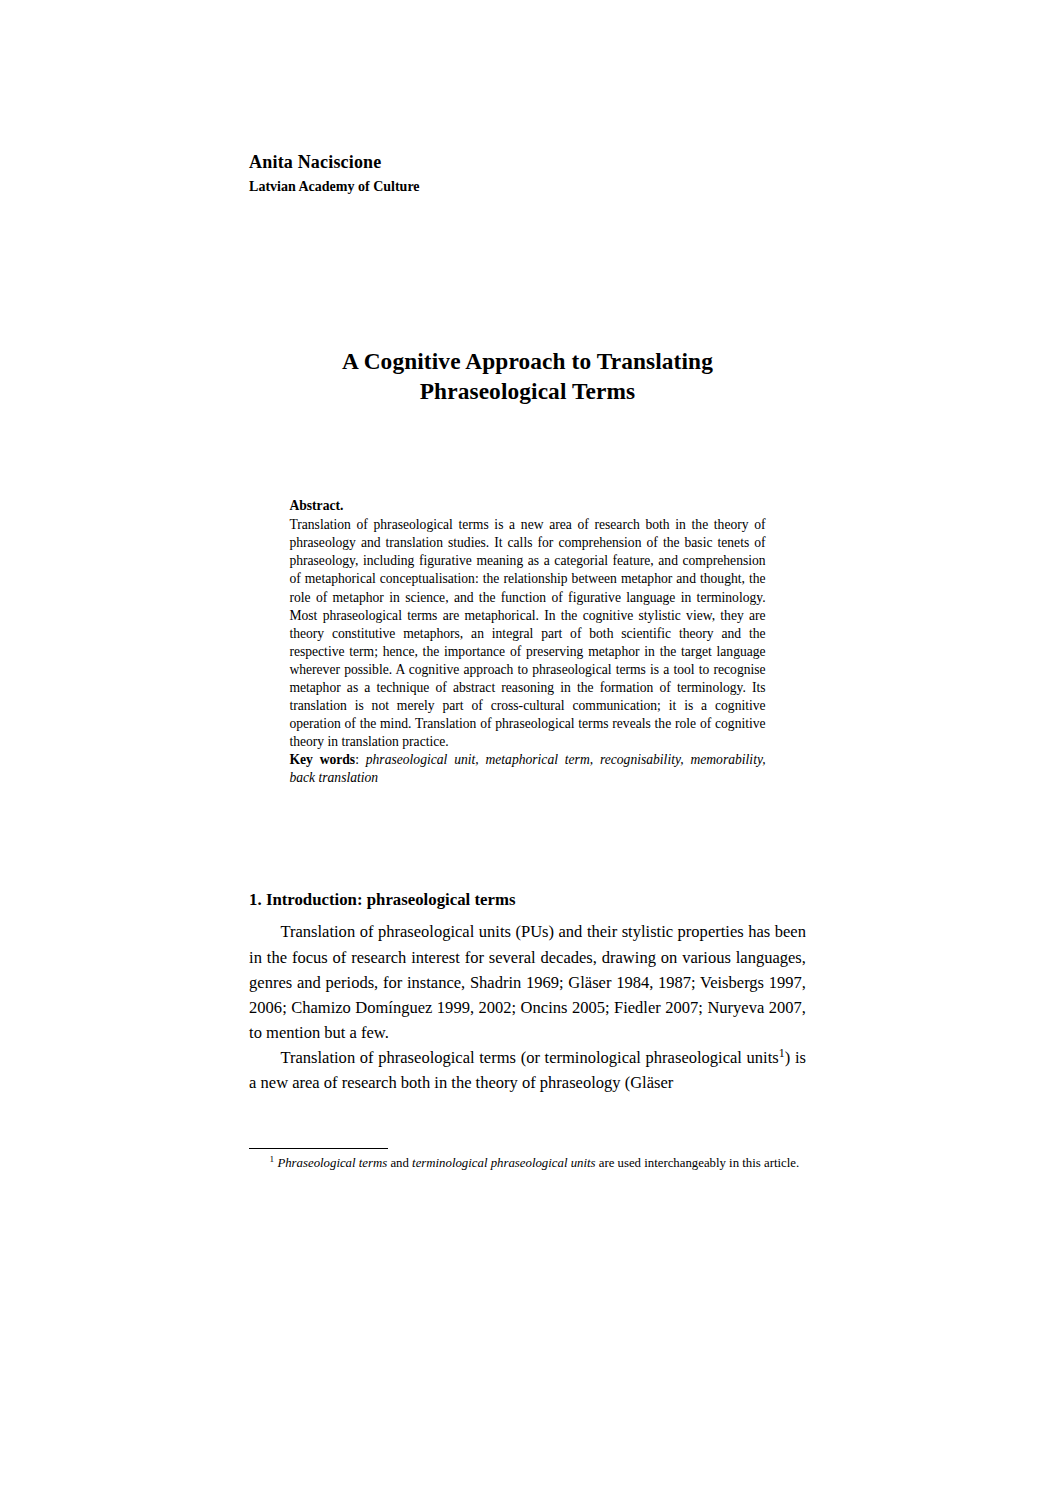Anita Naciscione
Latvian Academy of Culture
A Cognitive Approach to Translating
Phraseological Terms
Abstract.
Translation of phraseological terms is a new area of research both in the theory of phraseology and translation studies. It calls for comprehension of the basic tenets of phraseology, including figurative meaning as a categorial feature, and comprehension of metaphorical conceptualisation: the relationship between metaphor and thought, the role of metaphor in science, and the function of figurative language in terminology. Most phraseological terms are metaphorical. In the cognitive stylistic view, they are theory constitutive metaphors, an integral part of both scientific theory and the respective term; hence, the importance of preserving metaphor in the target language wherever possible. A cognitive approach to phraseological terms is a tool to recognise metaphor as a technique of abstract reasoning in the formation of terminology. Its translation is not merely part of cross-cultural communication; it is a cognitive operation of the mind. Translation of phraseological terms reveals the role of cognitive theory in translation practice.
Key words: phraseological unit, metaphorical term, recognisability, memorability, back translation
1. Introduction: phraseological terms
Translation of phraseological units (PUs) and their stylistic properties has been in the focus of research interest for several decades, drawing on various languages, genres and periods, for instance, Shadrin 1969; Gläser 1984, 1987; Veisbergs 1997, 2006; Chamizo Domínguez 1999, 2002; Oncins 2005; Fiedler 2007; Nuryeva 2007, to mention but a few.
Translation of phraseological terms (or terminological phraseological units1) is a new area of research both in the theory of phraseology (Gläser
1 Phraseological terms and terminological phraseological units are used interchangeably in this article.